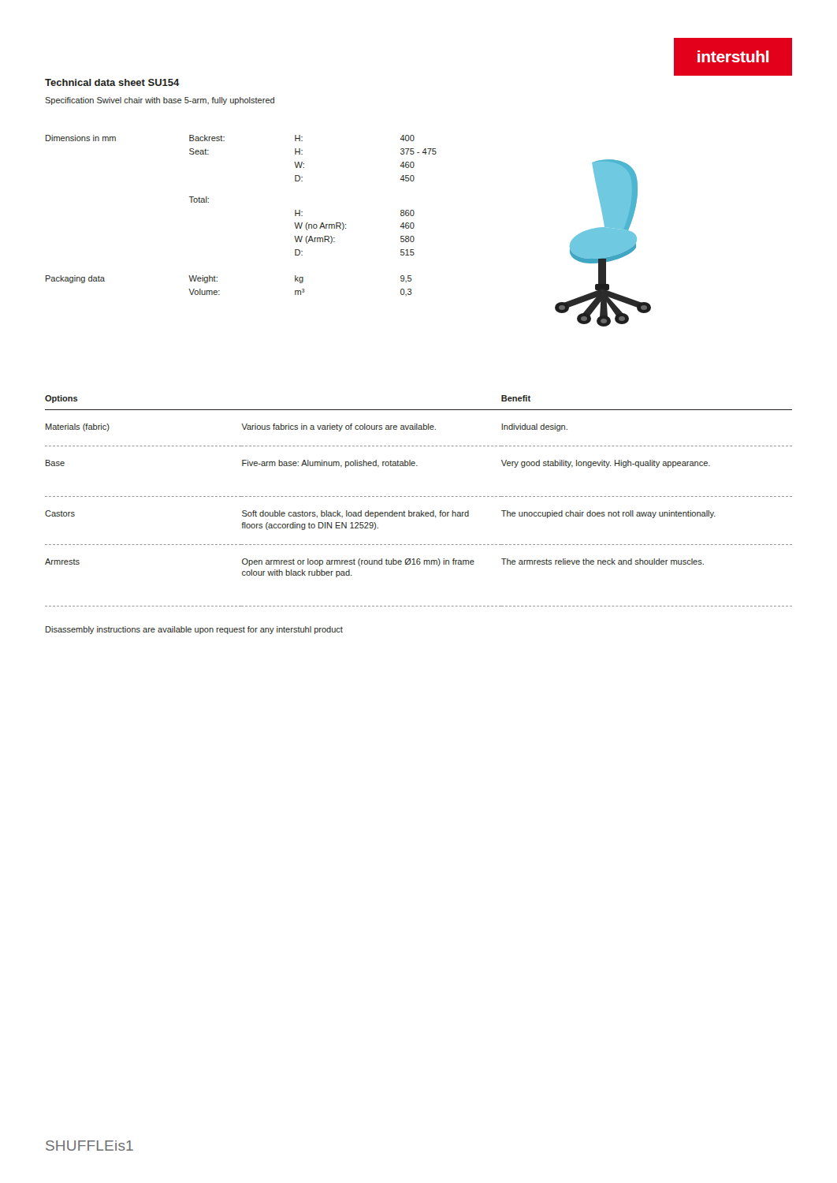interstuhl
Technical data sheet SU154
Specification Swivel chair with base 5-arm, fully upholstered
| Dimensions in mm | Backrest: | H: | 400 |
| | Seat: | H: | 375 - 475 |
| | | W: | 460 |
| | | D: | 450 |
| | Total: | | |
| | | H: | 860 |
| | | W (no ArmR): | 460 |
| | | W (ArmR): | 580 |
| | | D: | 515 |
| Packaging data | Weight: | kg | 9,5 |
| | Volume: | m³ | 0,3 |
| Options | | Benefit |
| --- | --- | --- |
| Materials (fabric) | Various fabrics in a variety of colours are available. | Individual design. |
| Base | Five-arm base: Aluminum, polished, rotatable. | Very good stability, longevity. High-quality appearance. |
| Castors | Soft double castors, black, load dependent braked, for hard floors (according to DIN EN 12529). | The unoccupied chair does not roll away unintentionally. |
| Armrests | Open armrest or loop armrest (round tube Ø16 mm) in frame colour with black rubber pad. | The armrests relieve the neck and shoulder muscles. |
Disassembly instructions are available upon request for any interstuhl product
SHUFFLEis1